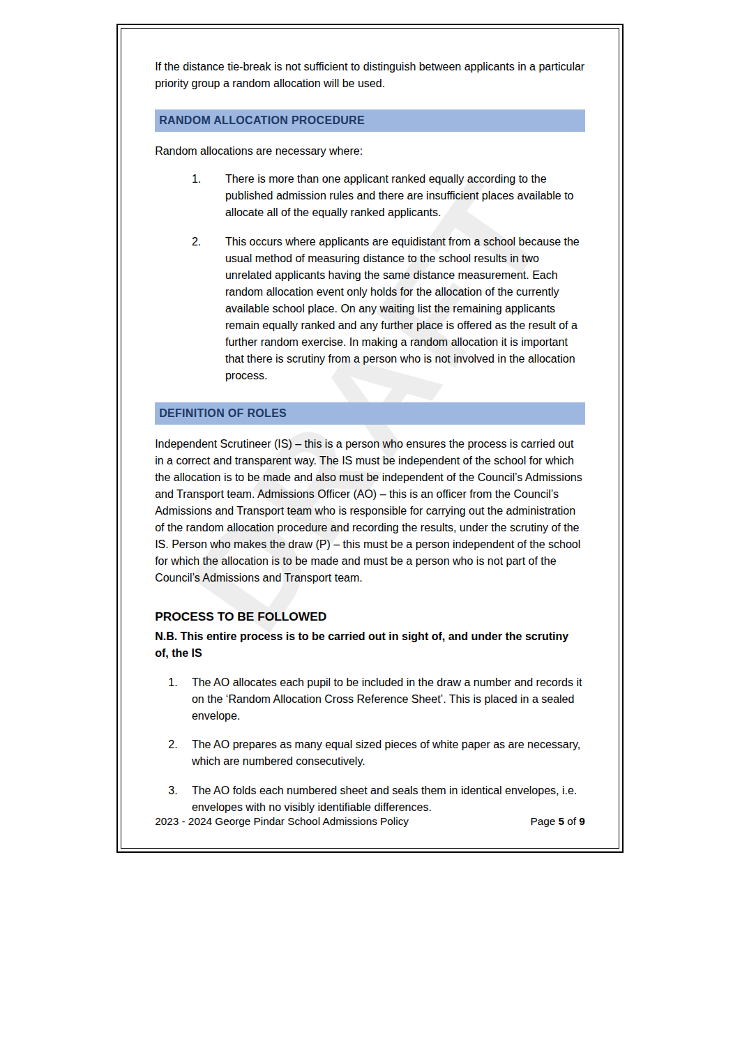DRAFT
If the distance tie-break is not sufficient to distinguish between applicants in a particular priority group a random allocation will be used.
RANDOM ALLOCATION PROCEDURE
Random allocations are necessary where:
There is more than one applicant ranked equally according to the published admission rules and there are insufficient places available to allocate all of the equally ranked applicants.
This occurs where applicants are equidistant from a school because the usual method of measuring distance to the school results in two unrelated applicants having the same distance measurement. Each random allocation event only holds for the allocation of the currently available school place. On any waiting list the remaining applicants remain equally ranked and any further place is offered as the result of a further random exercise. In making a random allocation it is important that there is scrutiny from a person who is not involved in the allocation process.
DEFINITION OF ROLES
Independent Scrutineer (IS) – this is a person who ensures the process is carried out in a correct and transparent way. The IS must be independent of the school for which the allocation is to be made and also must be independent of the Council’s Admissions and Transport team. Admissions Officer (AO) – this is an officer from the Council’s Admissions and Transport team who is responsible for carrying out the administration of the random allocation procedure and recording the results, under the scrutiny of the IS. Person who makes the draw (P) – this must be a person independent of the school for which the allocation is to be made and must be a person who is not part of the Council’s Admissions and Transport team.
PROCESS TO BE FOLLOWED
N.B. This entire process is to be carried out in sight of, and under the scrutiny of, the IS
The AO allocates each pupil to be included in the draw a number and records it on the ‘Random Allocation Cross Reference Sheet’. This is placed in a sealed envelope.
The AO prepares as many equal sized pieces of white paper as are necessary, which are numbered consecutively.
The AO folds each numbered sheet and seals them in identical envelopes, i.e. envelopes with no visibly identifiable differences.
2023 - 2024 George Pindar School Admissions Policy
Page 5 of 9